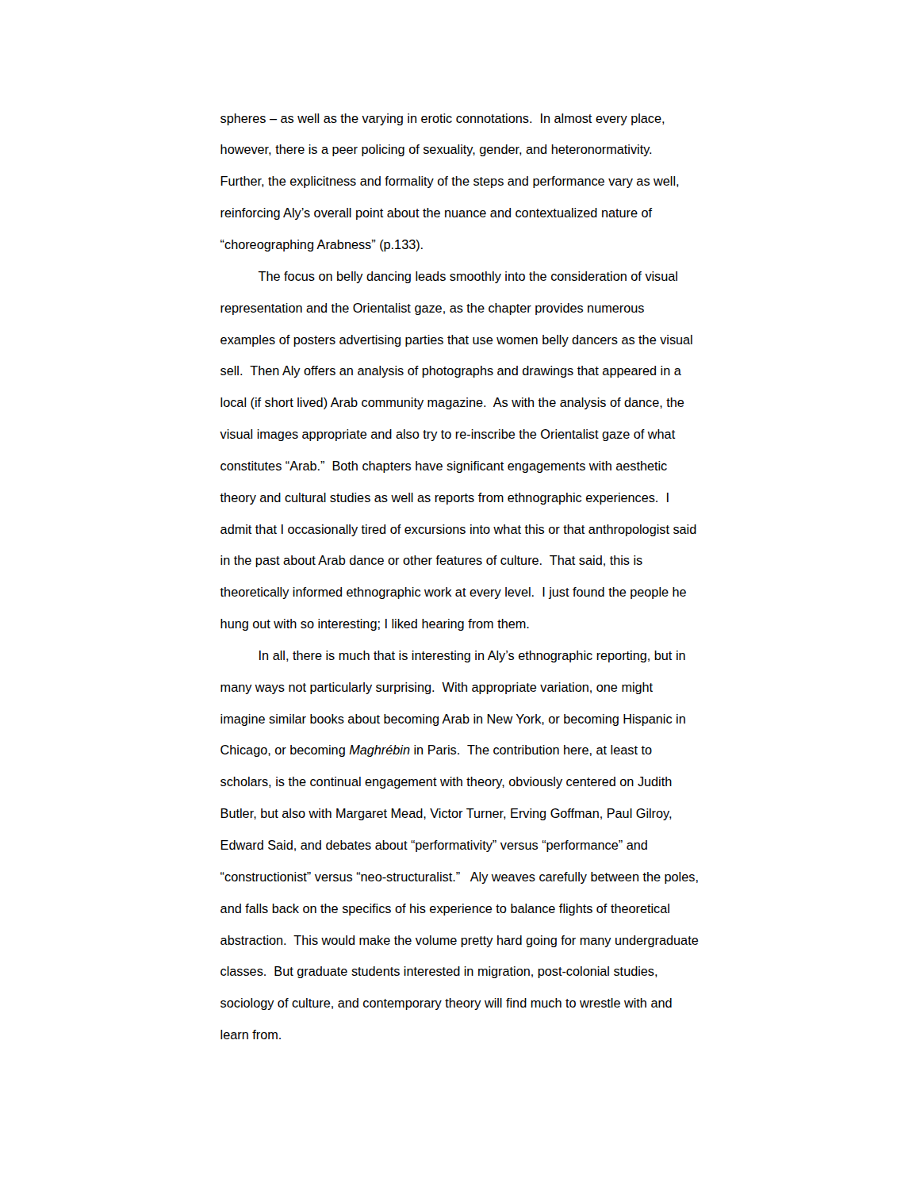spheres – as well as the varying in erotic connotations. In almost every place, however, there is a peer policing of sexuality, gender, and heteronormativity. Further, the explicitness and formality of the steps and performance vary as well, reinforcing Aly’s overall point about the nuance and contextualized nature of “choreographing Arabness” (p.133).
The focus on belly dancing leads smoothly into the consideration of visual representation and the Orientalist gaze, as the chapter provides numerous examples of posters advertising parties that use women belly dancers as the visual sell. Then Aly offers an analysis of photographs and drawings that appeared in a local (if short lived) Arab community magazine. As with the analysis of dance, the visual images appropriate and also try to re-inscribe the Orientalist gaze of what constitutes “Arab.” Both chapters have significant engagements with aesthetic theory and cultural studies as well as reports from ethnographic experiences. I admit that I occasionally tired of excursions into what this or that anthropologist said in the past about Arab dance or other features of culture. That said, this is theoretically informed ethnographic work at every level. I just found the people he hung out with so interesting; I liked hearing from them.
In all, there is much that is interesting in Aly’s ethnographic reporting, but in many ways not particularly surprising. With appropriate variation, one might imagine similar books about becoming Arab in New York, or becoming Hispanic in Chicago, or becoming Maghrébin in Paris. The contribution here, at least to scholars, is the continual engagement with theory, obviously centered on Judith Butler, but also with Margaret Mead, Victor Turner, Erving Goffman, Paul Gilroy, Edward Said, and debates about “performativity” versus “performance” and “constructionist” versus “neo-structuralist.” Aly weaves carefully between the poles, and falls back on the specifics of his experience to balance flights of theoretical abstraction. This would make the volume pretty hard going for many undergraduate classes. But graduate students interested in migration, post-colonial studies, sociology of culture, and contemporary theory will find much to wrestle with and learn from.